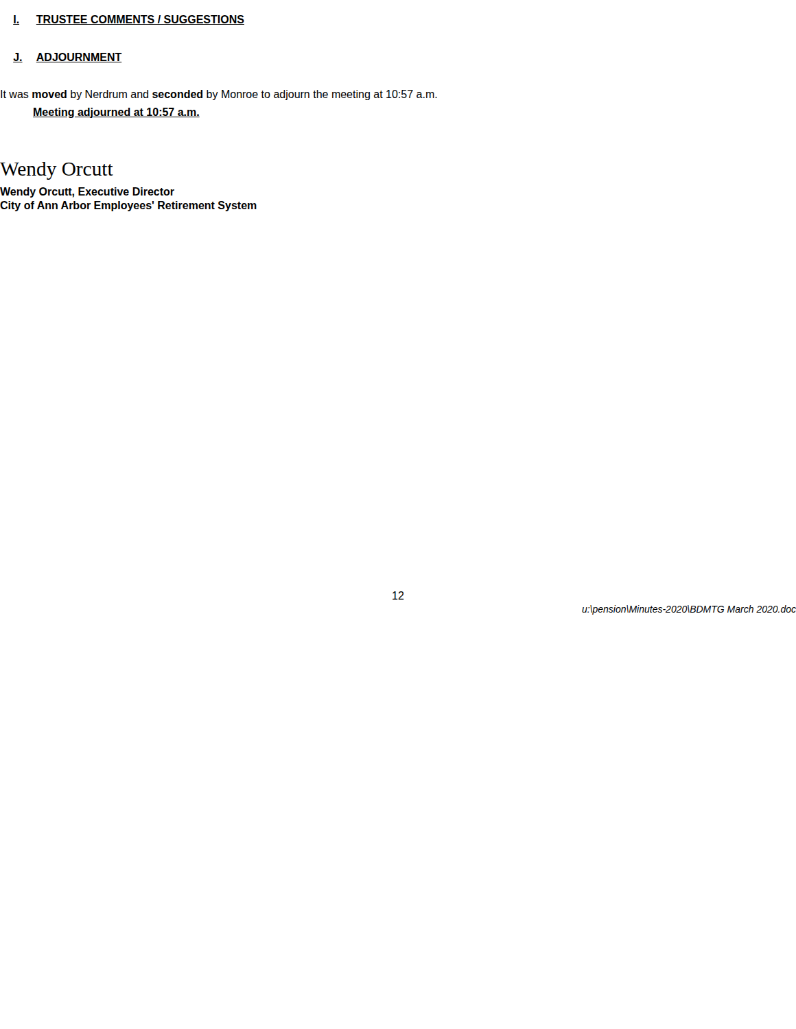I.
TRUSTEE COMMENTS / SUGGESTIONS
J.
ADJOURNMENT
It was moved by Nerdrum and seconded by Monroe to adjourn the meeting at 10:57 a.m.
Meeting adjourned at 10:57 a.m.
Wendy Orcutt
Wendy Orcutt, Executive Director
City of Ann Arbor Employees' Retirement System
12
u:\pension\Minutes-2020\BDMTG March 2020.doc